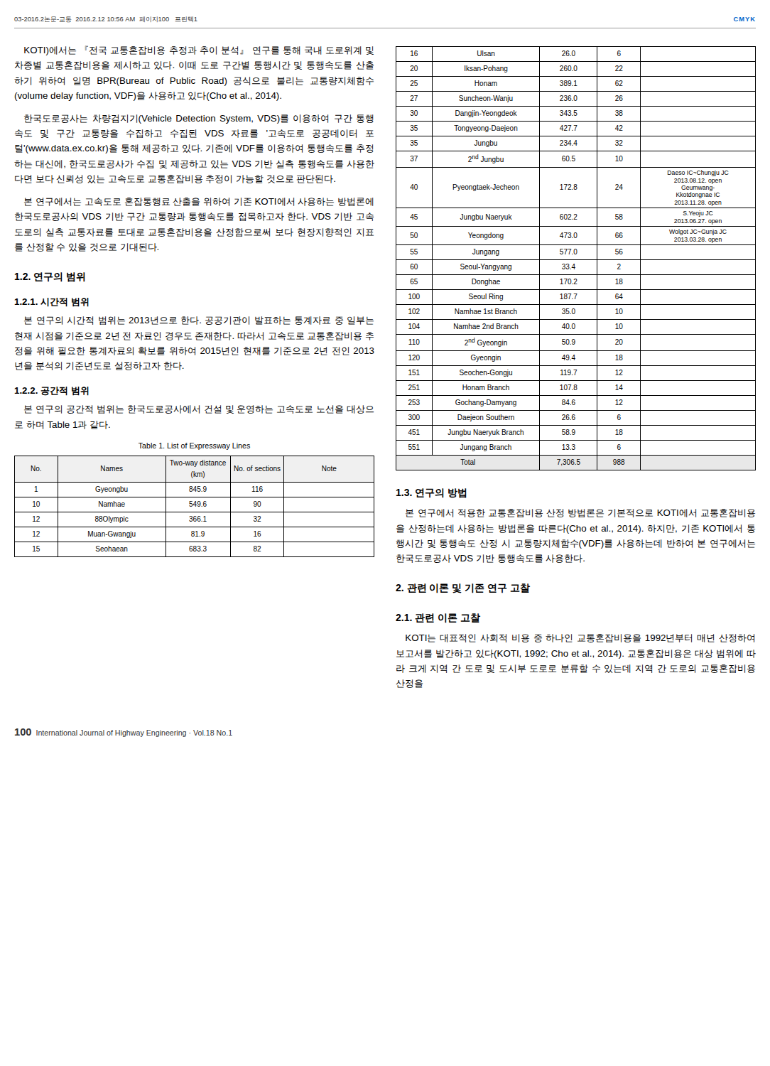03-2016.2논문-교통 2016.2.12 10:56 AM 페이지100 프린텍1 CMYK
KOTI)에서는 『전국 교통혼잡비용 추정과 추이 분석』 연구를 통해 국내 도로위계 및 차종별 교통혼잡비용을 제시하고 있다. 이때 도로 구간별 통행시간 및 통행속도를 산출하기 위하여 일명 BPR(Bureau of Public Road) 공식으로 불리는 교통량지체함수(volume delay function, VDF)을 사용하고 있다(Cho et al., 2014).
한국도로공사는 차량검지기(Vehicle Detection System, VDS)를 이용하여 구간 통행속도 및 구간 교통량을 수집하고 수집된 VDS 자료를 '고속도로 공공데이터 포털'(www.data.ex.co.kr)을 통해 제공하고 있다. 기존에 VDF를 이용하여 통행속도를 추정하는 대신에, 한국도로공사가 수집 및 제공하고 있는 VDS 기반 실측 통행속도를 사용한다면 보다 신뢰성 있는 고속도로 교통혼잡비용 추정이 가능할 것으로 판단된다.
본 연구에서는 고속도로 혼잡통행료 산출을 위하여 기존 KOTI에서 사용하는 방법론에 한국도로공사의 VDS 기반 구간 교통량과 통행속도를 접목하고자 한다. VDS 기반 고속도로의 실측 교통자료를 토대로 교통혼잡비용을 산정함으로써 보다 현장지향적인 지표를 산정할 수 있을 것으로 기대된다.
1.2. 연구의 범위
1.2.1. 시간적 범위
본 연구의 시간적 범위는 2013년으로 한다. 공공기관이 발표하는 통계자료 중 일부는 현재 시점을 기준으로 2년 전 자료인 경우도 존재한다. 따라서 고속도로 교통혼잡비용 추정을 위해 필요한 통계자료의 확보를 위하여 2015년인 현재를 기준으로 2년 전인 2013년을 분석의 기준년도로 설정하고자 한다.
1.2.2. 공간적 범위
본 연구의 공간적 범위는 한국도로공사에서 건설 및 운영하는 고속도로 노선을 대상으로 하며 Table 1과 같다.
Table 1. List of Expressway Lines
| No. | Names | Two-way distance (km) | No. of sections | Note |
| --- | --- | --- | --- | --- |
| 1 | Gyeongbu | 845.9 | 116 | |
| 10 | Namhae | 549.6 | 90 | |
| 12 | 88Olympic | 366.1 | 32 | |
| 12 | Muan-Gwangju | 81.9 | 16 | |
| 15 | Seohaean | 683.3 | 82 | |
| 16 | Ulsan | 26.0 | 6 | |
| 20 | Iksan-Pohang | 260.0 | 22 | |
| 25 | Honam | 389.1 | 62 | |
| 27 | Suncheon-Wanju | 236.0 | 26 | |
| 30 | Dangjin-Yeongdeok | 343.5 | 38 | |
| 35 | Tongyeong-Daejeon | 427.7 | 42 | |
| 35 | Jungbu | 234.4 | 32 | |
| 37 | 2 nd Jungbu | 60.5 | 10 | |
| 40 | Pyeongtaek-Jecheon | 172.8 | 24 | Daeso IC~Chungju JC 2013.08.12. open Geumwang- Kkotdongnae IC 2013.11.28. open |
| 45 | Jungbu Naeryuk | 602.2 | 58 | S.Yeoju JC 2013.06.27. open |
| 50 | Yeongdong | 473.0 | 66 | Wolgot JC~Gunja JC 2013.03.28. open |
| 55 | Jungang | 577.0 | 56 | |
| 60 | Seoul-Yangyang | 33.4 | 2 | |
| 65 | Donghae | 170.2 | 18 | |
| 100 | Seoul Ring | 187.7 | 64 | |
| 102 | Namhae 1st Branch | 35.0 | 10 | |
| 104 | Namhae 2nd Branch | 40.0 | 10 | |
| 110 | 2 nd Gyeongin | 50.9 | 20 | |
| 120 | Gyeongin | 49.4 | 18 | |
| 151 | Seochen-Gongju | 119.7 | 12 | |
| 251 | Honam Branch | 107.8 | 14 | |
| 253 | Gochang-Damyang | 84.6 | 12 | |
| 300 | Daejeon Southern | 26.6 | 6 | |
| 451 | Jungbu Naeryuk Branch | 58.9 | 18 | |
| 551 | Jungang Branch | 13.3 | 6 | |
| Total | 7,306.5 | 988 | |
1.3. 연구의 방법
본 연구에서 적용한 교통혼잡비용 산정 방법론은 기본적으로 KOTI에서 교통혼잡비용을 산정하는데 사용하는 방법론을 따른다(Cho et al., 2014). 하지만, 기존 KOTI에서 통행시간 및 통행속도 산정 시 교통량지체함수(VDF)를 사용하는데 반하여 본 연구에서는 한국도로공사 VDS 기반 통행속도를 사용한다.
2. 관련 이론 및 기존 연구 고찰
2.1. 관련 이론 고찰
KOTI는 대표적인 사회적 비용 중 하나인 교통혼잡비용을 1992년부터 매년 산정하여 보고서를 발간하고 있다(KOTI, 1992; Cho et al., 2014). 교통혼잡비용은 대상 범위에 따라 크게 지역 간 도로 및 도시부 도로로 분류할 수 있는데 지역 간 도로의 교통혼잡비용 산정을
100 International Journal of Highway Engineering · Vol.18 No.1